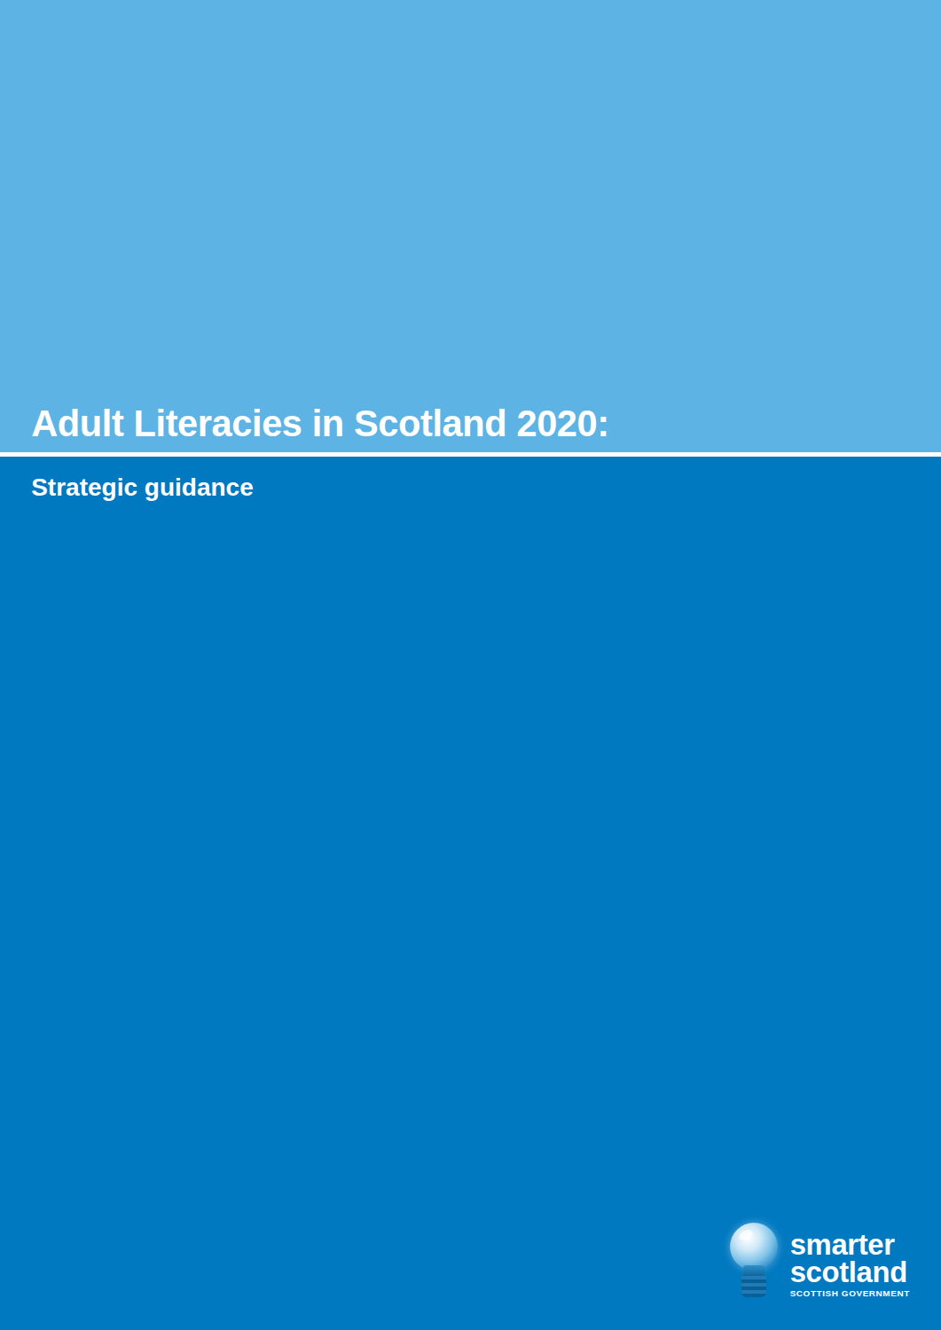Adult Literacies in Scotland 2020:
Strategic guidance
smarter scotland Scottish Government